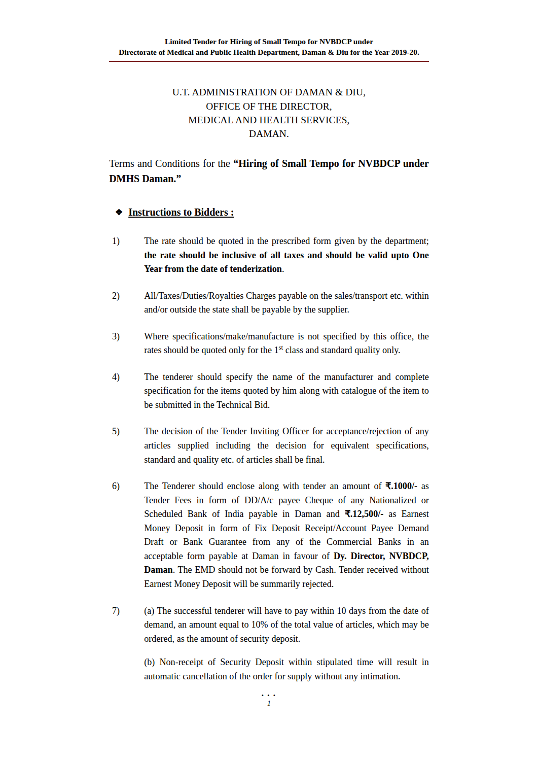Limited Tender for Hiring of Small Tempo for NVBDCP under
Directorate of Medical and Public Health Department, Daman & Diu for the Year 2019-20.
U.T. ADMINISTRATION OF DAMAN & DIU,
OFFICE OF THE DIRECTOR,
MEDICAL AND HEALTH SERVICES,
DAMAN.
Terms and Conditions for the “Hiring of Small Tempo for NVBDCP under DMHS Daman.”
Instructions to Bidders :
1)
The rate should be quoted in the prescribed form given by the department; the rate should be inclusive of all taxes and should be valid upto One Year from the date of tenderization.
2)
All/Taxes/Duties/Royalties Charges payable on the sales/transport etc. within and/or outside the state shall be payable by the supplier.
3)
Where specifications/make/manufacture is not specified by this office, the rates should be quoted only for the 1st class and standard quality only.
4)
The tenderer should specify the name of the manufacturer and complete specification for the items quoted by him along with catalogue of the item to be submitted in the Technical Bid.
5)
The decision of the Tender Inviting Officer for acceptance/rejection of any articles supplied including the decision for equivalent specifications, standard and quality etc. of articles shall be final.
6)
The Tenderer should enclose along with tender an amount of ₹.1000/- as Tender Fees in form of DD/A/c payee Cheque of any Nationalized or Scheduled Bank of India payable in Daman and ₹.12,500/- as Earnest Money Deposit in form of Fix Deposit Receipt/Account Payee Demand Draft or Bank Guarantee from any of the Commercial Banks in an acceptable form payable at Daman in favour of Dy. Director, NVBDCP, Daman. The EMD should not be forward by Cash. Tender received without Earnest Money Deposit will be summarily rejected.
7)
(a) The successful tenderer will have to pay within 10 days from the date of demand, an amount equal to 10% of the total value of articles, which may be ordered, as the amount of security deposit.
(b) Non-receipt of Security Deposit within stipulated time will result in automatic cancellation of the order for supply without any intimation.
• • • 1